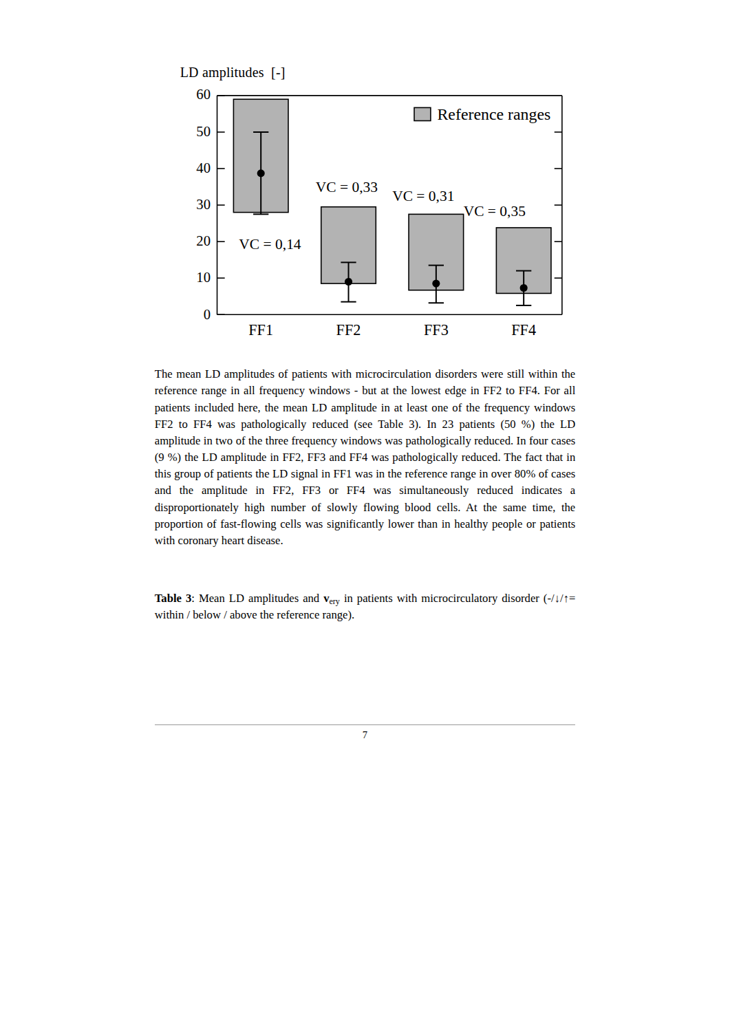LD amplitudes [-]
60 50 40 30 20 10 0 Reference ranges VC = 0,14 VC = 0,33 VC = 0,31 VC = 0,35 FF1 FF2 FF3 FF4
The mean LD amplitudes of patients with microcirculation disorders were still within the reference range in all frequency windows - but at the lowest edge in FF2 to FF4. For all patients included here, the mean LD amplitude in at least one of the frequency windows FF2 to FF4 was pathologically reduced (see Table 3). In 23 patients (50 %) the LD amplitude in two of the three frequency windows was pathologically reduced. In four cases (9 %) the LD amplitude in FF2, FF3 and FF4 was pathologically reduced. The fact that in this group of patients the LD signal in FF1 was in the reference range in over 80% of cases and the amplitude in FF2, FF3 or FF4 was simultaneously reduced indicates a disproportionately high number of slowly flowing blood cells. At the same time, the proportion of fast-flowing cells was significantly lower than in healthy people or patients with coronary heart disease.
Table 3: Mean LD amplitudes and very in patients with microcirculatory disorder (-/↓/↑= within / below / above the reference range).
7